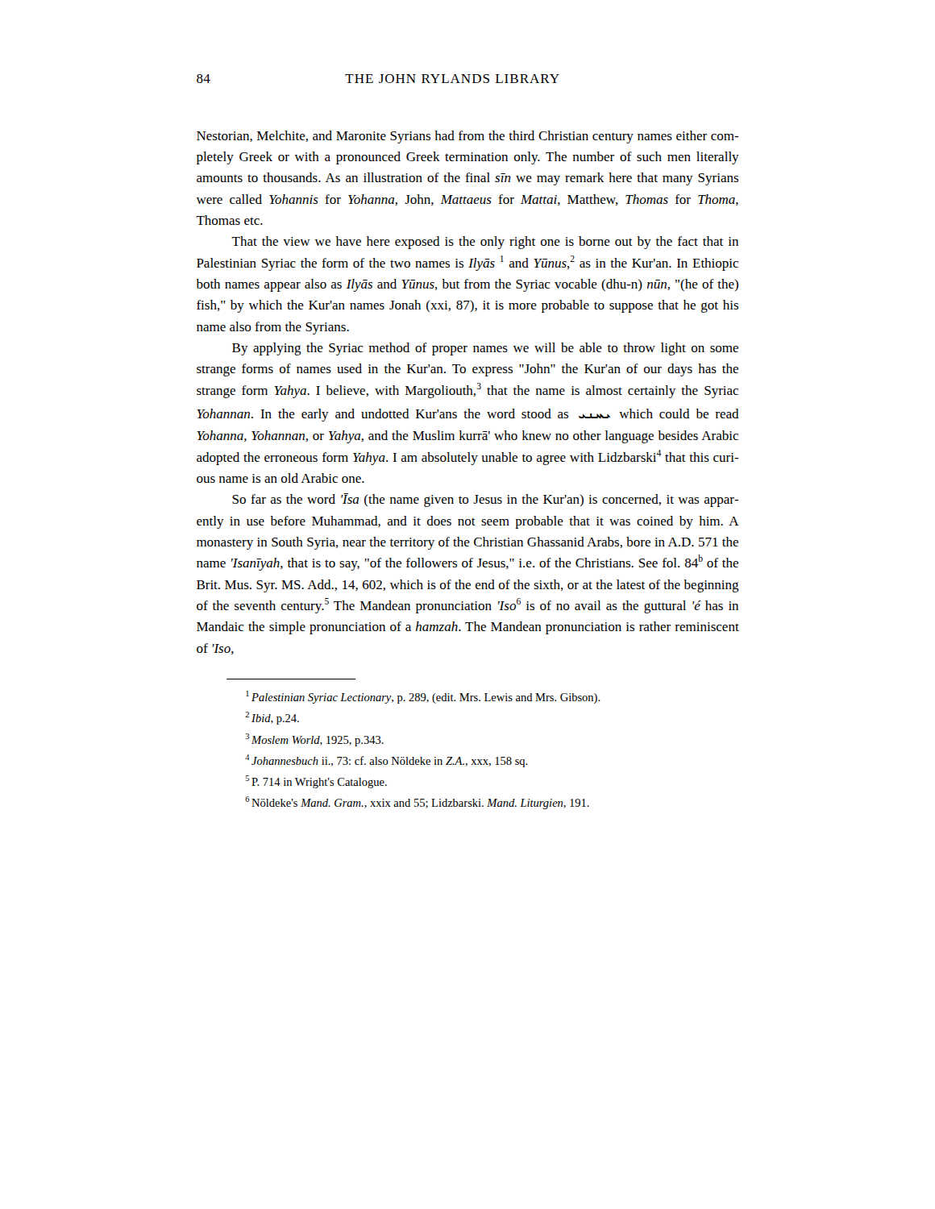84 THE JOHN RYLANDS LIBRARY
Nestorian, Melchite, and Maronite Syrians had from the third Christian century names either completely Greek or with a pronounced Greek termination only. The number of such men literally amounts to thousands. As an illustration of the final sīn we may remark here that many Syrians were called Yohannis for Yohanna, John, Mattaeus for Mattai, Matthew, Thomas for Thoma, Thomas etc.
That the view we have here exposed is the only right one is borne out by the fact that in Palestinian Syriac the form of the two names is Ilyās 1 and Yūnus,2 as in the Kur'an. In Ethiopic both names appear also as Ilyās and Yūnus, but from the Syriac vocable (dhu-n) nūn, "(he of the) fish," by which the Kur'an names Jonah (xxi, 87), it is more probable to suppose that he got his name also from the Syrians.
By applying the Syriac method of proper names we will be able to throw light on some strange forms of names used in the Kur'an. To express "John" the Kur'an of our days has the strange form Yahya. I believe, with Margoliouth,3 that the name is almost certainly the Syriac Yohannan. In the early and undotted Kur'ans the word stood as ܝܚܢܝ which could be read Yohanna, Yohannan, or Yahya, and the Muslim kurrā' who knew no other language besides Arabic adopted the erroneous form Yahya. I am absolutely unable to agree with Lidzbarski4 that this curious name is an old Arabic one.
So far as the word 'Īsa (the name given to Jesus in the Kur'an) is concerned, it was apparently in use before Muhammad, and it does not seem probable that it was coined by him. A monastery in South Syria, near the territory of the Christian Ghassanid Arabs, bore in A.D. 571 the name 'Isanīyah, that is to say, "of the followers of Jesus," i.e. of the Christians. See fol. 84b of the Brit. Mus. Syr. MS. Add., 14, 602, which is of the end of the sixth, or at the latest of the beginning of the seventh century.5 The Mandean pronunciation 'Iso6 is of no avail as the guttural 'é has in Mandaic the simple pronunciation of a hamzah. The Mandean pronunciation is rather reminiscent of 'Iso,
1 Palestinian Syriac Lectionary, p. 289, (edit. Mrs. Lewis and Mrs. Gibson).
2 Ibid, p.24.
3 Moslem World, 1925, p.343.
4 Johannesbuch ii., 73: cf. also Nöldeke in Z.A., xxx, 158 sq.
5 P. 714 in Wright's Catalogue.
6 Nöldeke's Mand. Gram., xxix and 55; Lidzbarski. Mand. Liturgien, 191.